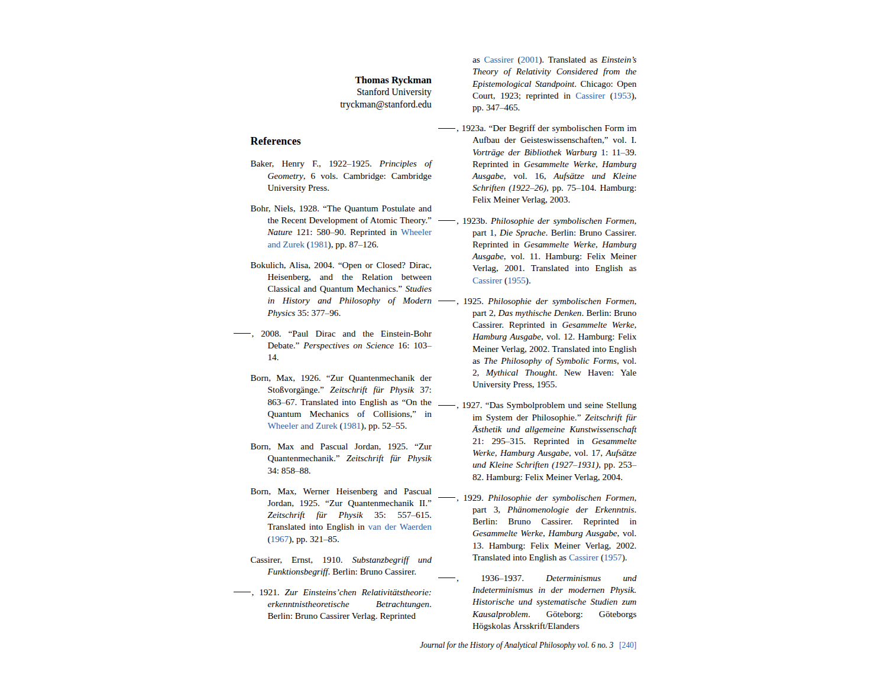Thomas Ryckman
Stanford University
tryckman@stanford.edu
References
Baker, Henry F., 1922–1925. Principles of Geometry, 6 vols. Cambridge: Cambridge University Press.
Bohr, Niels, 1928. “The Quantum Postulate and the Recent Development of Atomic Theory.” Nature 121: 580–90. Reprinted in Wheeler and Zurek (1981), pp. 87–126.
Bokulich, Alisa, 2004. “Open or Closed? Dirac, Heisenberg, and the Relation between Classical and Quantum Mechanics.” Studies in History and Philosophy of Modern Physics 35: 377–96.
, 2008. “Paul Dirac and the Einstein-Bohr Debate.” Perspectives on Science 16: 103–14.
Born, Max, 1926. “Zur Quantenmechanik der Stoßvorgänge.” Zeitschrift für Physik 37: 863–67. Translated into English as “On the Quantum Mechanics of Collisions,” in Wheeler and Zurek (1981), pp. 52–55.
Born, Max and Pascual Jordan, 1925. “Zur Quantenmechanik.” Zeitschrift für Physik 34: 858–88.
Born, Max, Werner Heisenberg and Pascual Jordan, 1925. “Zur Quantenmechanik II.” Zeitschrift für Physik 35: 557–615. Translated into English in van der Waerden (1967), pp. 321–85.
Cassirer, Ernst, 1910. Substanzbegriff und Funktionsbegriff. Berlin: Bruno Cassirer.
, 1921. Zur Einsteins’chen Relativitätstheorie: erkenntnistheoretische Betrachtungen. Berlin: Bruno Cassirer Verlag. Reprinted
as Cassirer (2001). Translated as Einstein’s Theory of Relativity Considered from the Epistemological Standpoint. Chicago: Open Court, 1923; reprinted in Cassirer (1953), pp. 347–465.
, 1923a. “Der Begriff der symbolischen Form im Aufbau der Geisteswissenschaften,” vol. I. Vorträge der Bibliothek Warburg 1: 11–39. Reprinted in Gesammelte Werke, Hamburg Ausgabe, vol. 16, Aufsätze und Kleine Schriften (1922–26), pp. 75–104. Hamburg: Felix Meiner Verlag, 2003.
, 1923b. Philosophie der symbolischen Formen, part 1, Die Sprache. Berlin: Bruno Cassirer. Reprinted in Gesammelte Werke, Hamburg Ausgabe, vol. 11. Hamburg: Felix Meiner Verlag, 2001. Translated into English as Cassirer (1955).
, 1925. Philosophie der symbolischen Formen, part 2, Das mythische Denken. Berlin: Bruno Cassirer. Reprinted in Gesammelte Werke, Hamburg Ausgabe, vol. 12. Hamburg: Felix Meiner Verlag, 2002. Translated into English as The Philosophy of Symbolic Forms, vol. 2, Mythical Thought. New Haven: Yale University Press, 1955.
, 1927. “Das Symbolproblem und seine Stellung im System der Philosophie.” Zeitschrift für Ästhetik und allgemeine Kunstwissenschaft 21: 295–315. Reprinted in Gesammelte Werke, Hamburg Ausgabe, vol. 17, Aufsätze und Kleine Schriften (1927–1931), pp. 253–82. Hamburg: Felix Meiner Verlag, 2004.
, 1929. Philosophie der symbolischen Formen, part 3, Phänomenologie der Erkenntnis. Berlin: Bruno Cassirer. Reprinted in Gesammelte Werke, Hamburg Ausgabe, vol. 13. Hamburg: Felix Meiner Verlag, 2002. Translated into English as Cassirer (1957).
, 1936–1937. Determinismus und Indeterminismus in der modernen Physik. Historische und systematische Studien zum Kausalproblem. Göteborg: Göteborgs Högskolas Årsskrift/Elanders
Journal for the History of Analytical Philosophy vol. 6 no. 3[240]